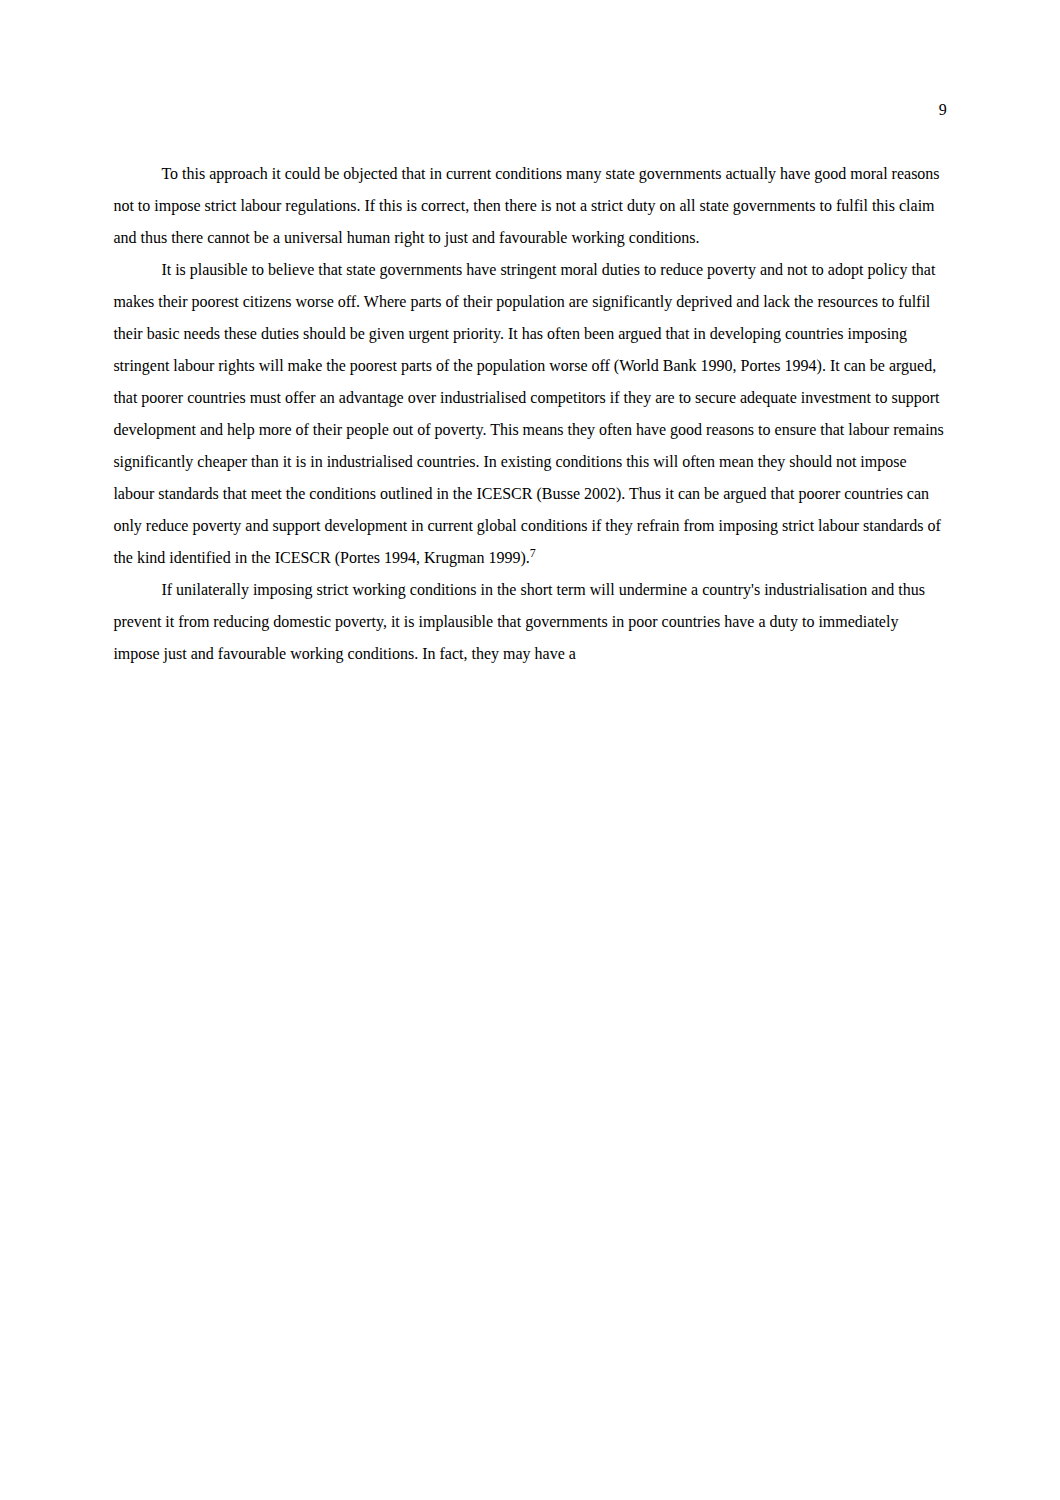9
To this approach it could be objected that in current conditions many state governments actually have good moral reasons not to impose strict labour regulations. If this is correct, then there is not a strict duty on all state governments to fulfil this claim and thus there cannot be a universal human right to just and favourable working conditions.
It is plausible to believe that state governments have stringent moral duties to reduce poverty and not to adopt policy that makes their poorest citizens worse off. Where parts of their population are significantly deprived and lack the resources to fulfil their basic needs these duties should be given urgent priority. It has often been argued that in developing countries imposing stringent labour rights will make the poorest parts of the population worse off (World Bank 1990, Portes 1994). It can be argued, that poorer countries must offer an advantage over industrialised competitors if they are to secure adequate investment to support development and help more of their people out of poverty. This means they often have good reasons to ensure that labour remains significantly cheaper than it is in industrialised countries. In existing conditions this will often mean they should not impose labour standards that meet the conditions outlined in the ICESCR (Busse 2002). Thus it can be argued that poorer countries can only reduce poverty and support development in current global conditions if they refrain from imposing strict labour standards of the kind identified in the ICESCR (Portes 1994, Krugman 1999).7
If unilaterally imposing strict working conditions in the short term will undermine a country's industrialisation and thus prevent it from reducing domestic poverty, it is implausible that governments in poor countries have a duty to immediately impose just and favourable working conditions. In fact, they may have a